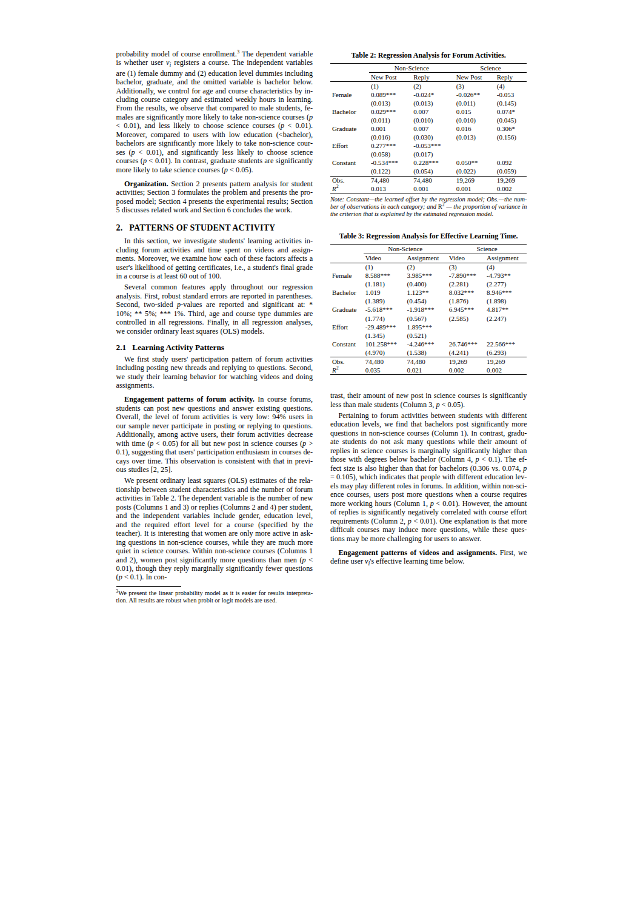probability model of course enrollment.3 The dependent variable is whether user vi registers a course. The independent variables are (1) female dummy and (2) education level dummies including bachelor, graduate, and the omitted variable is bachelor below. Additionally, we control for age and course characteristics by including course category and estimated weekly hours in learning. From the results, we observe that compared to male students, females are significantly more likely to take non-science courses (p < 0.01), and less likely to choose science courses (p < 0.01). Moreover, compared to users with low education (<bachelor), bachelors are significantly more likely to take non-science courses (p < 0.01), and significantly less likely to choose science courses (p < 0.01). In contrast, graduate students are significantly more likely to take science courses (p < 0.05).
Organization. Section 2 presents pattern analysis for student activities; Section 3 formulates the problem and presents the proposed model; Section 4 presents the experimental results; Section 5 discusses related work and Section 6 concludes the work.
2. PATTERNS OF STUDENT ACTIVITY
In this section, we investigate students' learning activities including forum activities and time spent on videos and assignments. Moreover, we examine how each of these factors affects a user's likelihood of getting certificates, i.e., a student's final grade in a course is at least 60 out of 100.
Several common features apply throughout our regression analysis. First, robust standard errors are reported in parentheses. Second, two-sided p-values are reported and significant at: * 10%; ** 5%; *** 1%. Third, age and course type dummies are controlled in all regressions. Finally, in all regression analyses, we consider ordinary least squares (OLS) models.
2.1 Learning Activity Patterns
We first study users' participation pattern of forum activities including posting new threads and replying to questions. Second, we study their learning behavior for watching videos and doing assignments.
Engagement patterns of forum activity. In course forums, students can post new questions and answer existing questions. Overall, the level of forum activities is very low: 94% users in our sample never participate in posting or replying to questions. Additionally, among active users, their forum activities decrease with time (p < 0.05) for all but new post in science courses (p > 0.1), suggesting that users' participation enthusiasm in courses decays over time. This observation is consistent with that in previous studies [2, 25].
We present ordinary least squares (OLS) estimates of the relationship between student characteristics and the number of forum activities in Table 2. The dependent variable is the number of new posts (Columns 1 and 3) or replies (Columns 2 and 4) per student, and the independent variables include gender, education level, and the required effort level for a course (specified by the teacher). It is interesting that women are only more active in asking questions in non-science courses, while they are much more quiet in science courses. Within non-science courses (Columns 1 and 2), women post significantly more questions than men (p < 0.01), though they reply marginally significantly fewer questions (p < 0.1). In con-
3We present the linear probability model as it is easier for results interpretation. All results are robust when probit or logit models are used.
Table 2: Regression Analysis for Forum Activities.
| | Non-Science | Science |
| | New Post | Reply | New Post | Reply |
| | (1) | (2) | (3) | (4) |
| Female | 0.089*** | -0.024* | -0.026** | -0.053 |
| | (0.013) | (0.013) | (0.011) | (0.145) |
| Bachelor | 0.029*** | 0.007 | 0.015 | 0.074* |
| | (0.011) | (0.010) | (0.010) | (0.045) |
| Graduate | 0.001 | 0.007 | 0.016 | 0.306* |
| | (0.016) | (0.030) | (0.013) | (0.156) |
| Effort | 0.277*** | -0.053*** | | |
| | (0.058) | (0.017) | | |
| Constant | -0.534*** | 0.228*** | 0.050** | 0.092 |
| | (0.122) | (0.054) | (0.022) | (0.059) |
| Obs. | 74,480 | 74,480 | 19,269 | 19,269 |
| R 2 | 0.013 | 0.001 | 0.001 | 0.002 |
Note: Constant—the learned offset by the regression model; Obs.—the number of observations in each category; and R2 — the proportion of variance in the criterion that is explained by the estimated regression model.
Table 3: Regression Analysis for Effective Learning Time.
| | Non-Science | Science |
| | Video | Assignment | Video | Assignment |
| | (1) | (2) | (3) | (4) |
| Female | 8.588*** | 3.985*** | -7.890*** | -4.793** |
| | (1.181) | (0.400) | (2.281) | (2.277) |
| Bachelor | 1.019 | 1.123** | 8.032*** | 8.946*** |
| | (1.389) | (0.454) | (1.876) | (1.898) |
| Graduate | -5.618*** | -1.918*** | 6.945*** | 4.817** |
| | (1.774) | (0.567) | (2.585) | (2.247) |
| Effort | -29.489*** | 1.895*** | | |
| | (1.345) | (0.521) | | |
| Constant | 101.258*** | -4.246*** | 26.746*** | 22.566*** |
| | (4.970) | (1.538) | (4.241) | (6.293) |
| Obs. | 74,480 | 74,480 | 19,269 | 19,269 |
| R 2 | 0.035 | 0.021 | 0.002 | 0.002 |
trast, their amount of new post in science courses is significantly less than male students (Column 3, p < 0.05).
Pertaining to forum activities between students with different education levels, we find that bachelors post significantly more questions in non-science courses (Column 1). In contrast, graduate students do not ask many questions while their amount of replies in science courses is marginally significantly higher than those with degrees below bachelor (Column 4, p < 0.1). The effect size is also higher than that for bachelors (0.306 vs. 0.074, p = 0.105), which indicates that people with different education levels may play different roles in forums. In addition, within non-science courses, users post more questions when a course requires more working hours (Column 1, p < 0.01). However, the amount of replies is significantly negatively correlated with course effort requirements (Column 2, p < 0.01). One explanation is that more difficult courses may induce more questions, while these questions may be more challenging for users to answer.
Engagement patterns of videos and assignments. First, we define user vi's effective learning time below.